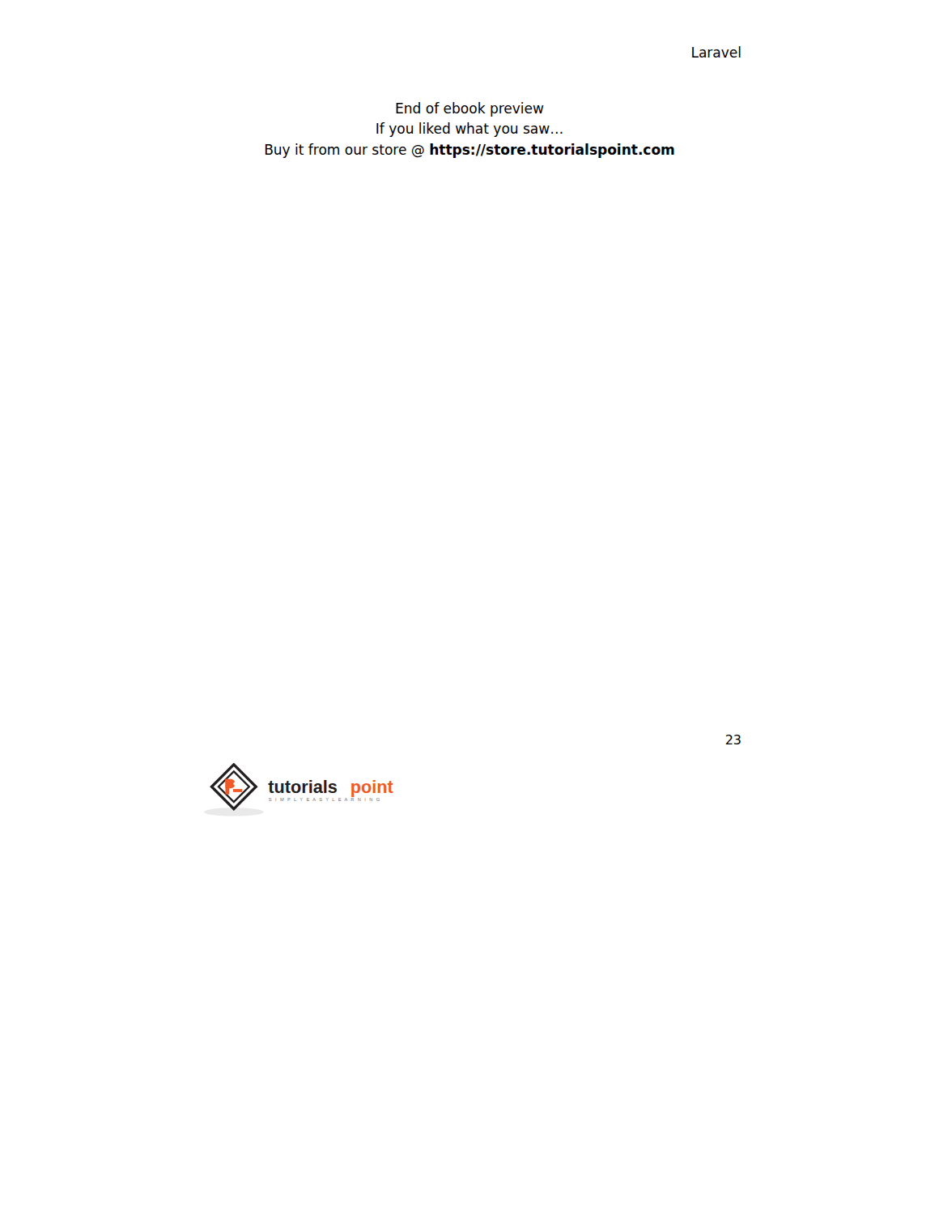Laravel
End of ebook preview
If you liked what you saw…
Buy it from our store @ https://store.tutorialspoint.com
23
tutorials point S I M P L Y E A S Y L E A R N I N G